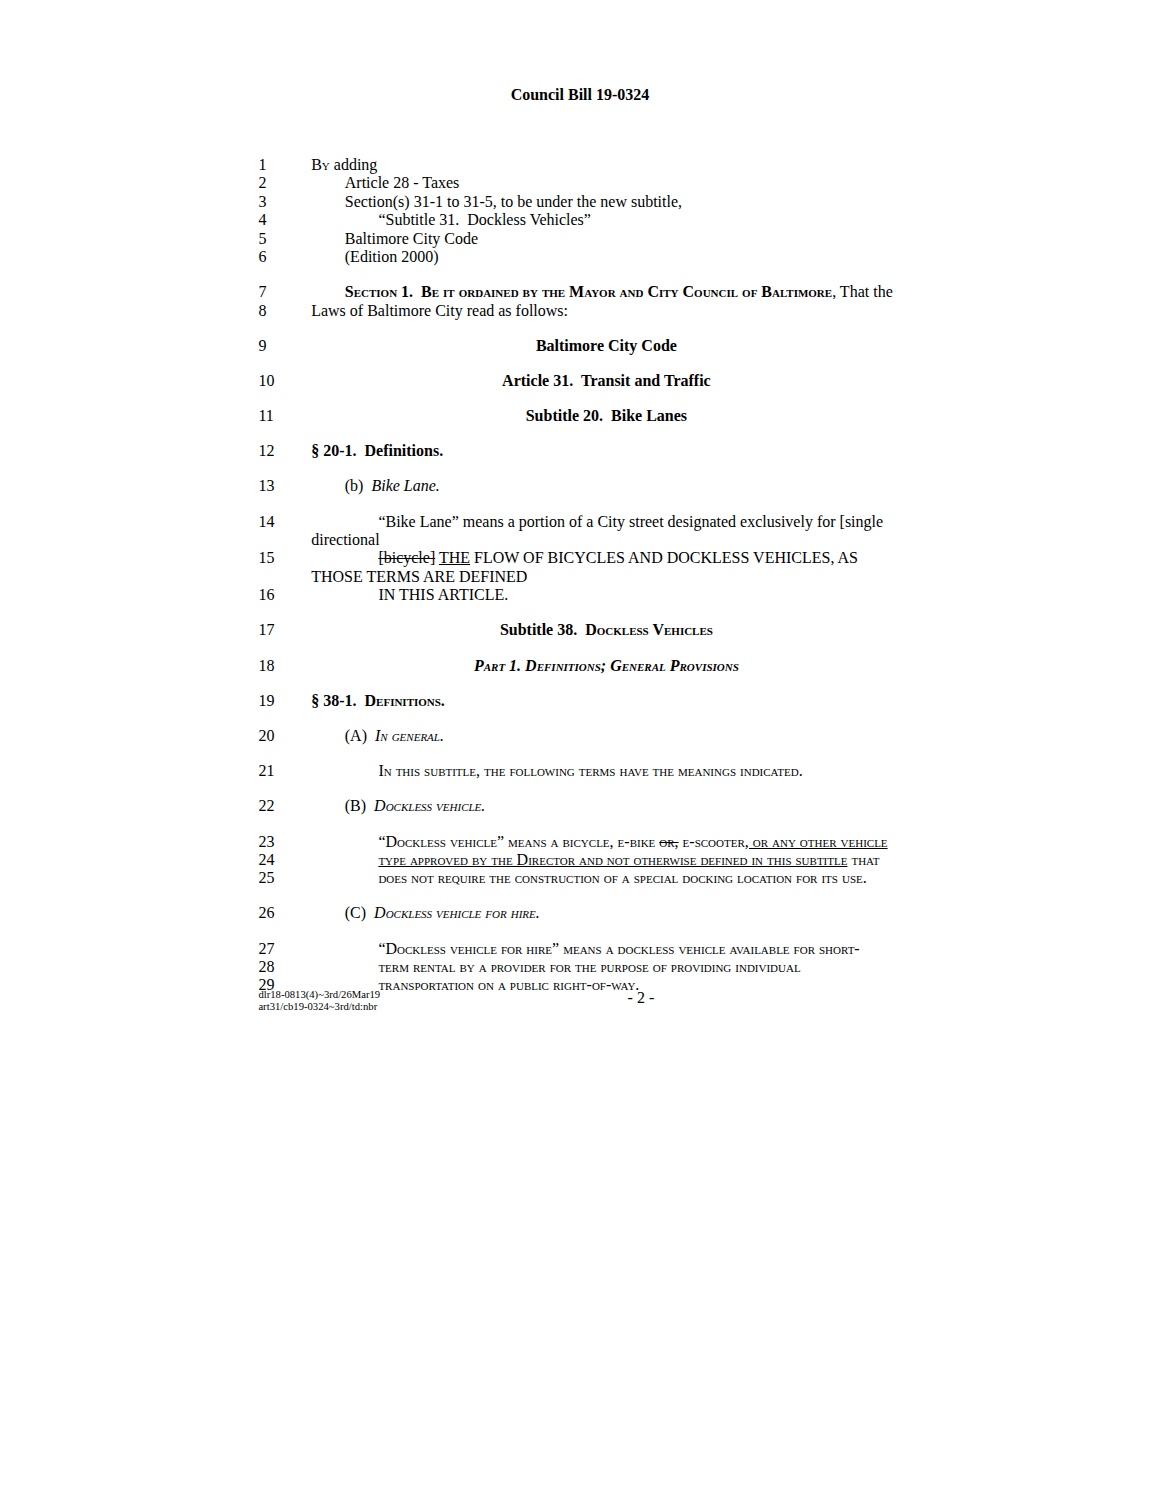Council Bill 19-0324
| 1 | B y adding |
| 2 | Article 28 - Taxes |
| 3 | Section(s) 31-1 to 31-5, to be under the new subtitle, |
| 4 | “Subtitle 31. Dockless Vehicles” |
| 5 | Baltimore City Code |
| 6 | (Edition 2000) |
| 7 | Section 1. Be it ordained by the Mayor and City Council of Baltimore , That the |
| 8 | Laws of Baltimore City read as follows: |
| 9 | Baltimore City Code |
| 10 | Article 31. Transit and Traffic |
| 11 | Subtitle 20. Bike Lanes |
| 12 | § 20-1. Definitions. |
| 13 | (b) Bike Lane. |
| 14 | “Bike Lane” means a portion of a City street designated exclusively for [single directional |
| 15 | [bicycle] THE FLOW OF BICYCLES AND DOCKLESS VEHICLES, AS THOSE TERMS ARE DEFINED |
| 16 | IN THIS ARTICLE. |
| 17 | Subtitle 38. Dockless Vehicles |
| 18 | Part 1. Definitions; General Provisions |
| 19 | § 38-1. Definitions. |
| 20 | ( A ) In general. |
| 21 | In this subtitle, the following terms have the meanings indicated. |
| 22 | ( B ) Dockless vehicle. |
| 23 | “Dockless vehicle” means a bicycle, e-bike or, e-scooter , or any other vehicle |
| 24 | type approved by the Director and not otherwise defined in this subtitle that |
| 25 | does not require the construction of a special docking location for its use. |
| 26 | ( C ) Dockless vehicle for hire. |
| 27 | “Dockless vehicle for hire” means a dockless vehicle available for short- |
| 28 | term rental by a provider for the purpose of providing individual |
| 29 | transportation on a public right-of-way. |
dlr18-0813(4)~3rd/26Mar19
art31/cb19-0324~3rd/td:nbr
- 2 -